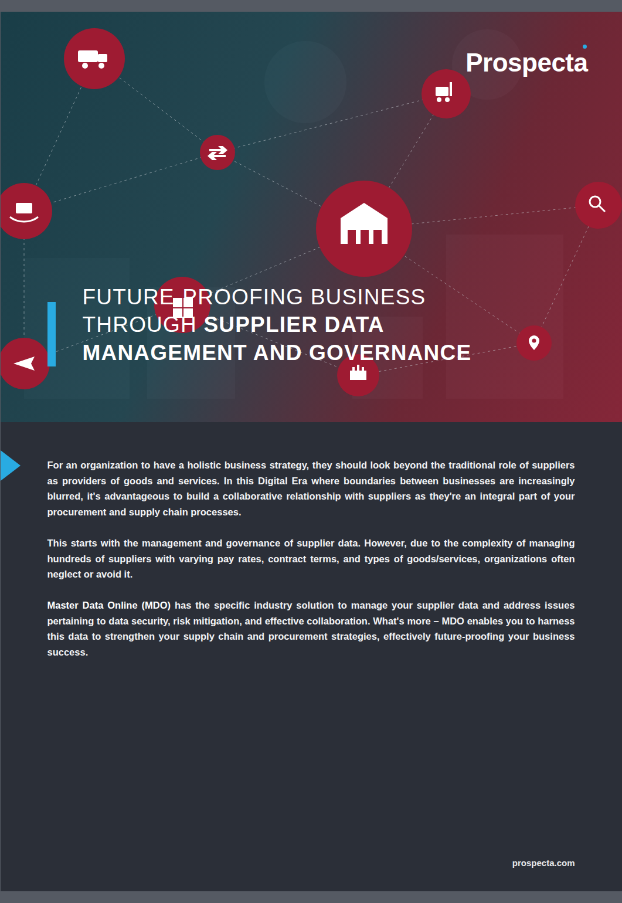Prospecta
Future-Proofing Business Through Supplier Data Management and Governance
For an organization to have a holistic business strategy, they should look beyond the traditional role of suppliers as providers of goods and services. In this Digital Era where boundaries between businesses are increasingly blurred, it's advantageous to build a collaborative relationship with suppliers as they're an integral part of your procurement and supply chain processes.
This starts with the management and governance of supplier data. However, due to the complexity of managing hundreds of suppliers with varying pay rates, contract terms, and types of goods/services, organizations often neglect or avoid it.
Master Data Online (MDO) has the specific industry solution to manage your supplier data and address issues pertaining to data security, risk mitigation, and effective collaboration. What's more – MDO enables you to harness this data to strengthen your supply chain and procurement strategies, effectively future-proofing your business success.
prospecta.com